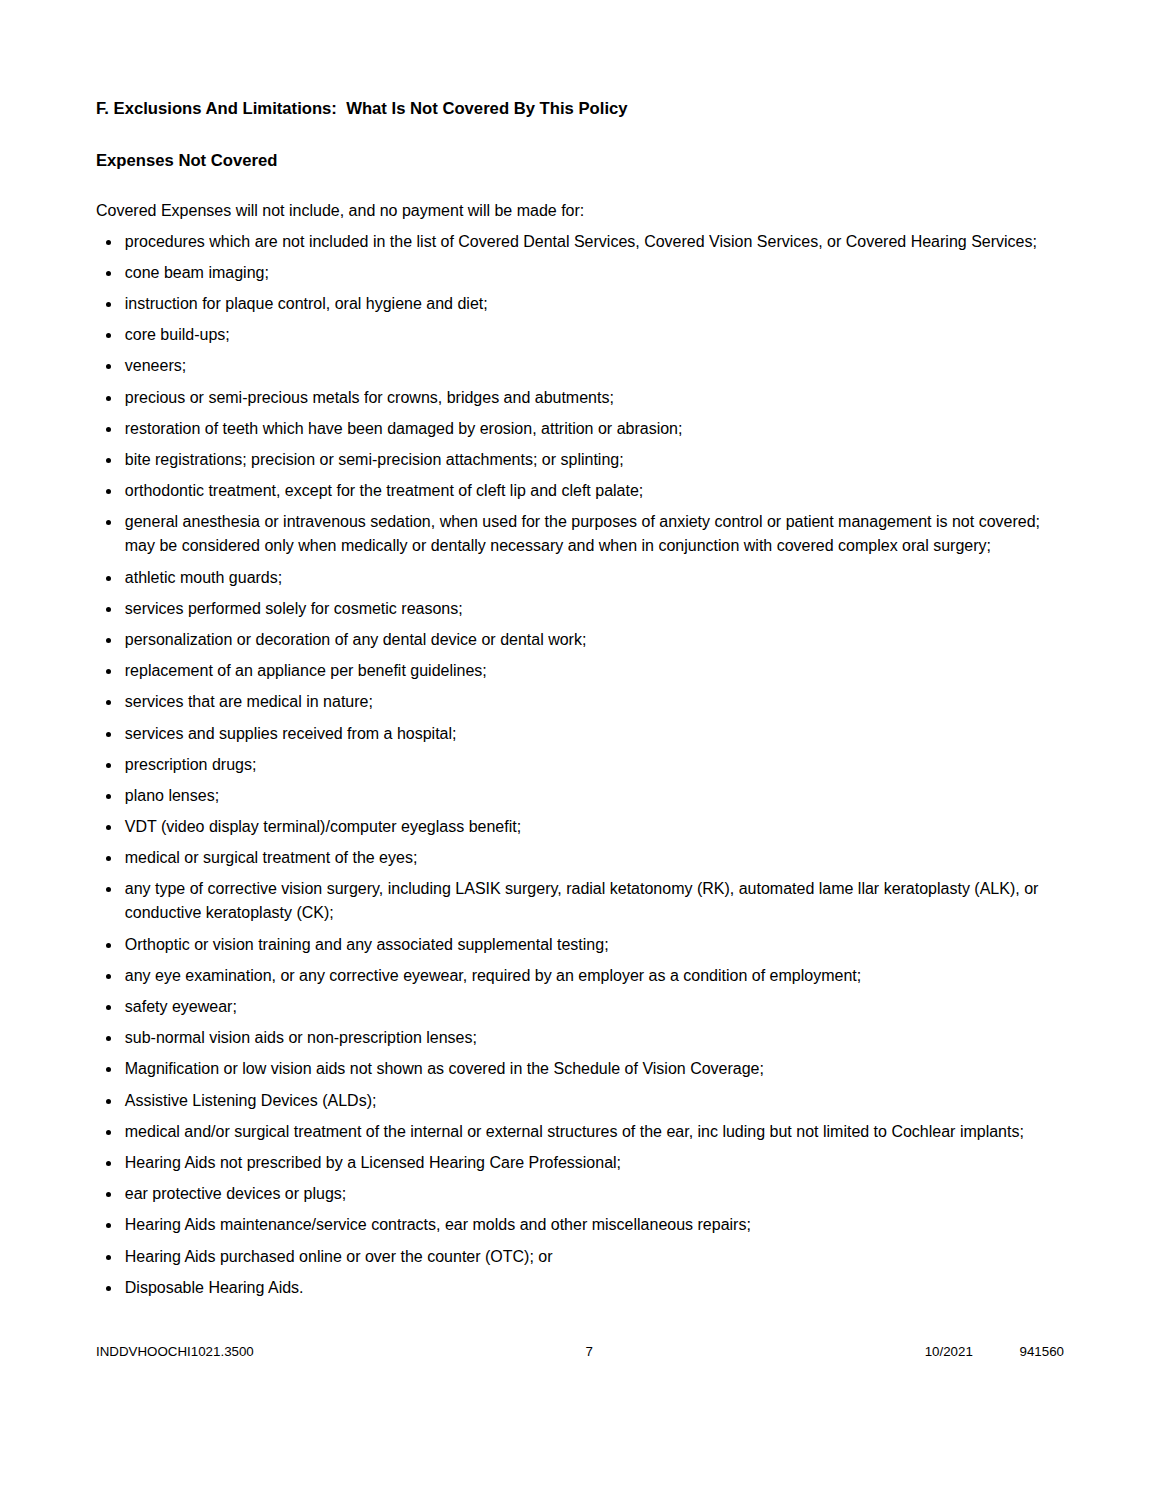F. Exclusions And Limitations: What Is Not Covered By This Policy
Expenses Not Covered
Covered Expenses will not include, and no payment will be made for:
procedures which are not included in the list of Covered Dental Services, Covered Vision Services, or Covered Hearing Services;
cone beam imaging;
instruction for plaque control, oral hygiene and diet;
core build-ups;
veneers;
precious or semi-precious metals for crowns, bridges and abutments;
restoration of teeth which have been damaged by erosion, attrition or abrasion;
bite registrations; precision or semi-precision attachments; or splinting;
orthodontic treatment, except for the treatment of cleft lip and cleft palate;
general anesthesia or intravenous sedation, when used for the purposes of anxiety control or patient management is not covered; may be considered only when medically or dentally necessary and when in conjunction with covered complex oral surgery;
athletic mouth guards;
services performed solely for cosmetic reasons;
personalization or decoration of any dental device or dental work;
replacement of an appliance per benefit guidelines;
services that are medical in nature;
services and supplies received from a hospital;
prescription drugs;
plano lenses;
VDT (video display terminal)/computer eyeglass benefit;
medical or surgical treatment of the eyes;
any type of corrective vision surgery, including LASIK surgery, radial ketatonomy (RK), automated lame llar keratoplasty (ALK), or conductive keratoplasty (CK);
Orthoptic or vision training and any associated supplemental testing;
any eye examination, or any corrective eyewear, required by an employer as a condition of employment;
safety eyewear;
sub-normal vision aids or non-prescription lenses;
Magnification or low vision aids not shown as covered in the Schedule of Vision Coverage;
Assistive Listening Devices (ALDs);
medical and/or surgical treatment of the internal or external structures of the ear, inc luding but not limited to Cochlear implants;
Hearing Aids not prescribed by a Licensed Hearing Care Professional;
ear protective devices or plugs;
Hearing Aids maintenance/service contracts, ear molds and other miscellaneous repairs;
Hearing Aids purchased online or over the counter (OTC); or
Disposable Hearing Aids.
INDDVHOOCHI1021.3500
7
10/2021941560